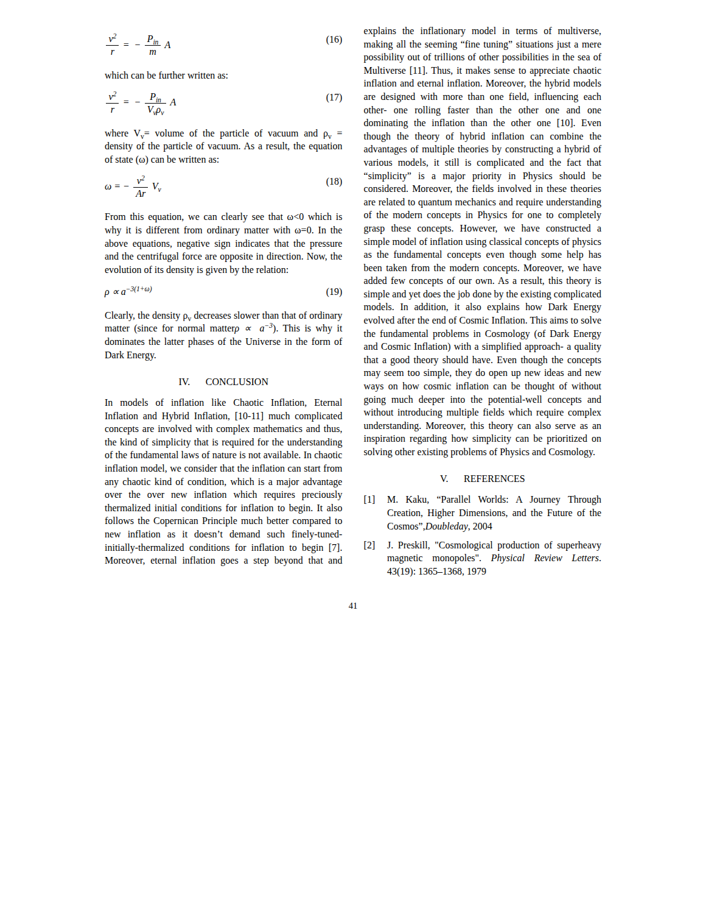(16) v2 r = − Pin m A
which can be further written as:
(17) v2 r = − Pin Vvρv A
where Vv= volume of the particle of vacuum and ρv = density of the particle of vacuum. As a result, the equation of state (ω) can be written as:
(18) ω = − v2 Ar Vv
From this equation, we can clearly see that ω<0 which is why it is different from ordinary matter with ω=0. In the above equations, negative sign indicates that the pressure and the centrifugal force are opposite in direction. Now, the evolution of its density is given by the relation:
(19) ρ ∝ a−3(1+ω)
Clearly, the density ρv decreases slower than that of ordinary matter (since for normal matterρ ∝ a−3). This is why it dominates the latter phases of the Universe in the form of Dark Energy.
IV. CONCLUSION
In models of inflation like Chaotic Inflation, Eternal Inflation and Hybrid Inflation, [10-11] much complicated concepts are involved with complex mathematics and thus, the kind of simplicity that is required for the understanding of the fundamental laws of nature is not available. In chaotic inflation model, we consider that the inflation can start from any chaotic kind of condition, which is a major advantage over the over new inflation which requires preciously thermalized initial conditions for inflation to begin. It also follows the Copernican Principle much better compared to new inflation as it doesn’t demand such finely-tuned-initially-thermalized conditions for inflation to begin [7]. Moreover, eternal inflation goes a step beyond that and explains the inflationary model in terms of multiverse, making all the seeming “fine tuning” situations just a mere possibility out of trillions of other possibilities in the sea of Multiverse [11]. Thus, it makes sense to appreciate chaotic inflation and eternal inflation. Moreover, the hybrid models are designed with more than one field, influencing each other- one rolling faster than the other one and one dominating the inflation than the other one [10]. Even though the theory of hybrid inflation can combine the advantages of multiple theories by constructing a hybrid of various models, it still is complicated and the fact that “simplicity” is a major priority in Physics should be considered. Moreover, the fields involved in these theories are related to quantum mechanics and require understanding of the modern concepts in Physics for one to completely grasp these concepts. However, we have constructed a simple model of inflation using classical concepts of physics as the fundamental concepts even though some help has been taken from the modern concepts. Moreover, we have added few concepts of our own. As a result, this theory is simple and yet does the job done by the existing complicated models. In addition, it also explains how Dark Energy evolved after the end of Cosmic Inflation. This aims to solve the fundamental problems in Cosmology (of Dark Energy and Cosmic Inflation) with a simplified approach- a quality that a good theory should have. Even though the concepts may seem too simple, they do open up new ideas and new ways on how cosmic inflation can be thought of without going much deeper into the potential-well concepts and without introducing multiple fields which require complex understanding. Moreover, this theory can also serve as an inspiration regarding how simplicity can be prioritized on solving other existing problems of Physics and Cosmology.
V. REFERENCES
[1] M. Kaku, “Parallel Worlds: A Journey Through Creation, Higher Dimensions, and the Future of the Cosmos”,Doubleday, 2004
[2] J. Preskill, "Cosmological production of superheavy magnetic monopoles". Physical Review Letters. 43(19): 1365–1368, 1979
41